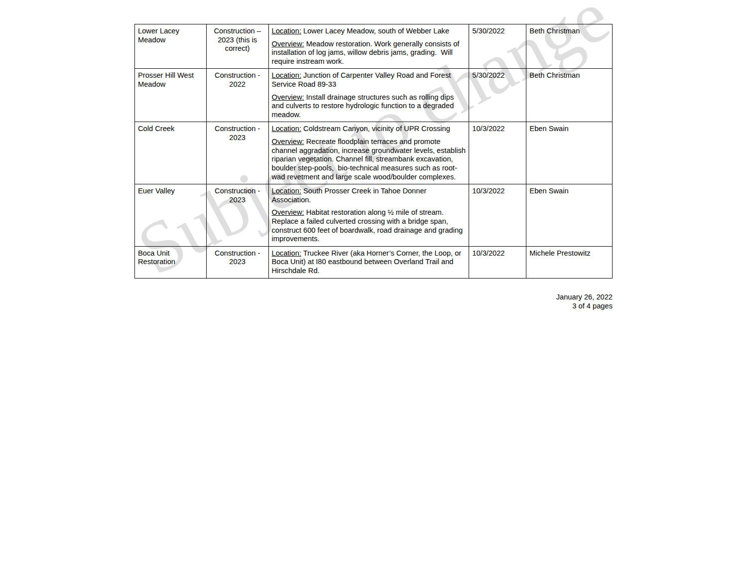Subject to change
| Lower Lacey Meadow | Construction – 2023 (this is correct) | Location: Lower Lacey Meadow, south of Webber Lake Overview: Meadow restoration. Work generally consists of installation of log jams, willow debris jams, grading. Will require instream work. | 5/30/2022 | Beth Christman |
| Prosser Hill West Meadow | Construction - 2022 | Location: Junction of Carpenter Valley Road and Forest Service Road 89-33 Overview: Install drainage structures such as rolling dips and culverts to restore hydrologic function to a degraded meadow. | 5/30/2022 | Beth Christman |
| Cold Creek | Construction - 2023 | Location: Coldstream Canyon, vicinity of UPR Crossing Overview: Recreate floodplain terraces and promote channel aggradation, increase groundwater levels, establish riparian vegetation. Channel fill, streambank excavation, boulder step-pools, bio-technical measures such as root-wad revetment and large scale wood/boulder complexes. | 10/3/2022 | Eben Swain |
| Euer Valley | Construction - 2023 | Location: South Prosser Creek in Tahoe Donner Association. Overview: Habitat restoration along ½ mile of stream. Replace a failed culverted crossing with a bridge span, construct 600 feet of boardwalk, road drainage and grading improvements. | 10/3/2022 | Eben Swain |
| Boca Unit Restoration | Construction - 2023 | Location: Truckee River (aka Horner’s Corner, the Loop, or Boca Unit) at I80 eastbound between Overland Trail and Hirschdale Rd. | 10/3/2022 | Michele Prestowitz |
January 26, 2022
3 of 4 pages